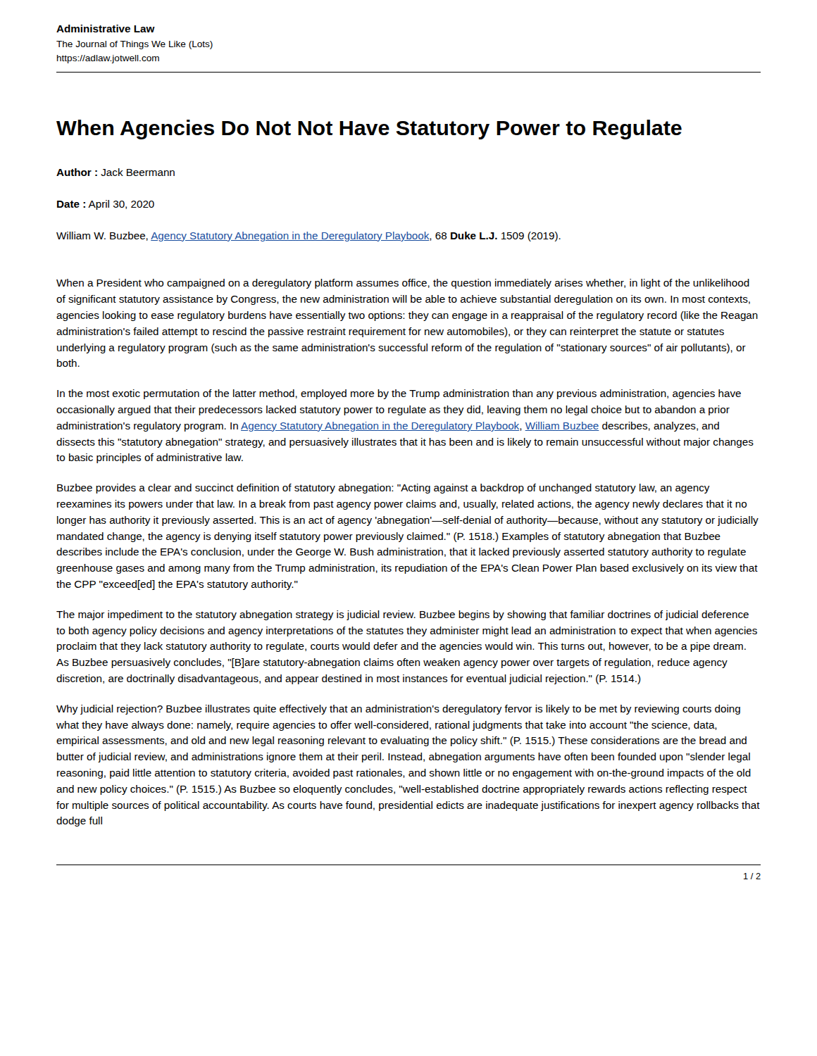Administrative Law
The Journal of Things We Like (Lots)
https://adlaw.jotwell.com
When Agencies Do Not Not Have Statutory Power to Regulate
Author : Jack Beermann
Date : April 30, 2020
William W. Buzbee, Agency Statutory Abnegation in the Deregulatory Playbook, 68 Duke L.J. 1509 (2019).
When a President who campaigned on a deregulatory platform assumes office, the question immediately arises whether, in light of the unlikelihood of significant statutory assistance by Congress, the new administration will be able to achieve substantial deregulation on its own. In most contexts, agencies looking to ease regulatory burdens have essentially two options: they can engage in a reappraisal of the regulatory record (like the Reagan administration's failed attempt to rescind the passive restraint requirement for new automobiles), or they can reinterpret the statute or statutes underlying a regulatory program (such as the same administration's successful reform of the regulation of "stationary sources" of air pollutants), or both.
In the most exotic permutation of the latter method, employed more by the Trump administration than any previous administration, agencies have occasionally argued that their predecessors lacked statutory power to regulate as they did, leaving them no legal choice but to abandon a prior administration's regulatory program. In Agency Statutory Abnegation in the Deregulatory Playbook, William Buzbee describes, analyzes, and dissects this "statutory abnegation" strategy, and persuasively illustrates that it has been and is likely to remain unsuccessful without major changes to basic principles of administrative law.
Buzbee provides a clear and succinct definition of statutory abnegation: "Acting against a backdrop of unchanged statutory law, an agency reexamines its powers under that law. In a break from past agency power claims and, usually, related actions, the agency newly declares that it no longer has authority it previously asserted. This is an act of agency 'abnegation'—self-denial of authority—because, without any statutory or judicially mandated change, the agency is denying itself statutory power previously claimed." (P. 1518.) Examples of statutory abnegation that Buzbee describes include the EPA's conclusion, under the George W. Bush administration, that it lacked previously asserted statutory authority to regulate greenhouse gases and among many from the Trump administration, its repudiation of the EPA's Clean Power Plan based exclusively on its view that the CPP "exceed[ed] the EPA's statutory authority."
The major impediment to the statutory abnegation strategy is judicial review. Buzbee begins by showing that familiar doctrines of judicial deference to both agency policy decisions and agency interpretations of the statutes they administer might lead an administration to expect that when agencies proclaim that they lack statutory authority to regulate, courts would defer and the agencies would win. This turns out, however, to be a pipe dream. As Buzbee persuasively concludes, "[B]are statutory-abnegation claims often weaken agency power over targets of regulation, reduce agency discretion, are doctrinally disadvantageous, and appear destined in most instances for eventual judicial rejection." (P. 1514.)
Why judicial rejection? Buzbee illustrates quite effectively that an administration's deregulatory fervor is likely to be met by reviewing courts doing what they have always done: namely, require agencies to offer well-considered, rational judgments that take into account "the science, data, empirical assessments, and old and new legal reasoning relevant to evaluating the policy shift." (P. 1515.) These considerations are the bread and butter of judicial review, and administrations ignore them at their peril. Instead, abnegation arguments have often been founded upon "slender legal reasoning, paid little attention to statutory criteria, avoided past rationales, and shown little or no engagement with on-the-ground impacts of the old and new policy choices." (P. 1515.) As Buzbee so eloquently concludes, "well-established doctrine appropriately rewards actions reflecting respect for multiple sources of political accountability. As courts have found, presidential edicts are inadequate justifications for inexpert agency rollbacks that dodge full
1 / 2